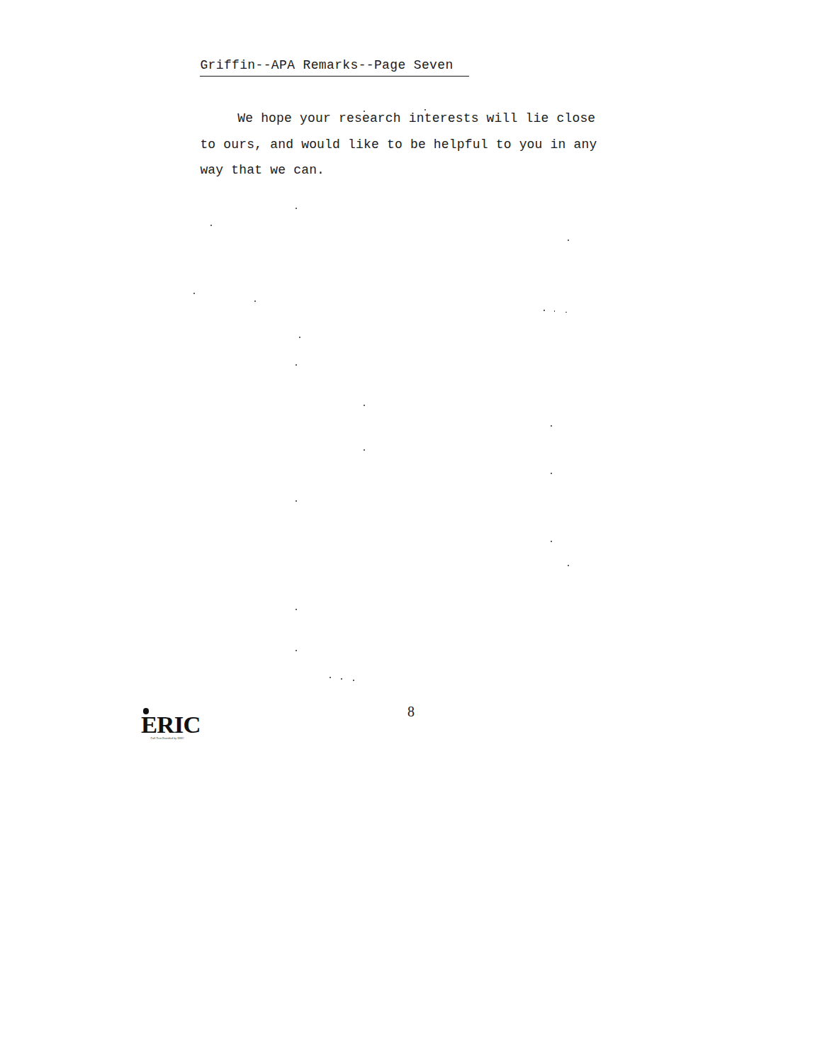Griffin--APA Remarks--Page Seven
We hope your research interests will lie close to ours, and would like to be helpful to you in any way that we can.
8
ERIC Full Text Provided by ERIC